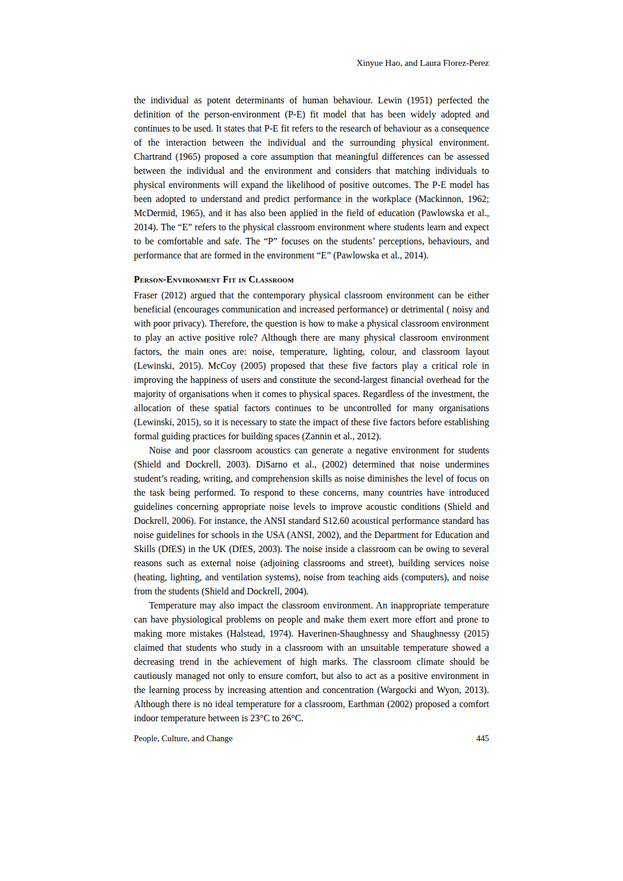Xinyue Hao, and Laura Florez-Perez
the individual as potent determinants of human behaviour. Lewin (1951) perfected the definition of the person-environment (P-E) fit model that has been widely adopted and continues to be used. It states that P-E fit refers to the research of behaviour as a consequence of the interaction between the individual and the surrounding physical environment. Chartrand (1965) proposed a core assumption that meaningful differences can be assessed between the individual and the environment and considers that matching individuals to physical environments will expand the likelihood of positive outcomes. The P-E model has been adopted to understand and predict performance in the workplace (Mackinnon, 1962; McDermid, 1965), and it has also been applied in the field of education (Pawlowska et al., 2014). The “E” refers to the physical classroom environment where students learn and expect to be comfortable and safe. The “P” focuses on the students’ perceptions, behaviours, and performance that are formed in the environment “E” (Pawlowska et al., 2014).
Person-Environment Fit in Classroom
Fraser (2012) argued that the contemporary physical classroom environment can be either beneficial (encourages communication and increased performance) or detrimental ( noisy and with poor privacy). Therefore, the question is how to make a physical classroom environment to play an active positive role? Although there are many physical classroom environment factors, the main ones are: noise, temperature, lighting, colour, and classroom layout (Lewinski, 2015). McCoy (2005) proposed that these five factors play a critical role in improving the happiness of users and constitute the second-largest financial overhead for the majority of organisations when it comes to physical spaces. Regardless of the investment, the allocation of these spatial factors continues to be uncontrolled for many organisations (Lewinski, 2015), so it is necessary to state the impact of these five factors before establishing formal guiding practices for building spaces (Zannin et al., 2012).
Noise and poor classroom acoustics can generate a negative environment for students (Shield and Dockrell, 2003). DiSarno et al., (2002) determined that noise undermines student’s reading, writing, and comprehension skills as noise diminishes the level of focus on the task being performed. To respond to these concerns, many countries have introduced guidelines concerning appropriate noise levels to improve acoustic conditions (Shield and Dockrell, 2006). For instance, the ANSI standard S12.60 acoustical performance standard has noise guidelines for schools in the USA (ANSI, 2002), and the Department for Education and Skills (DfES) in the UK (DfES, 2003). The noise inside a classroom can be owing to several reasons such as external noise (adjoining classrooms and street), building services noise (heating, lighting, and ventilation systems), noise from teaching aids (computers), and noise from the students (Shield and Dockrell, 2004).
Temperature may also impact the classroom environment. An inappropriate temperature can have physiological problems on people and make them exert more effort and prone to making more mistakes (Halstead, 1974). Haverinen-Shaughnessy and Shaughnessy (2015) claimed that students who study in a classroom with an unsuitable temperature showed a decreasing trend in the achievement of high marks. The classroom climate should be cautiously managed not only to ensure comfort, but also to act as a positive environment in the learning process by increasing attention and concentration (Wargocki and Wyon, 2013). Although there is no ideal temperature for a classroom, Earthman (2002) proposed a comfort indoor temperature between is 23°C to 26°C.
People, Culture, and Change 445